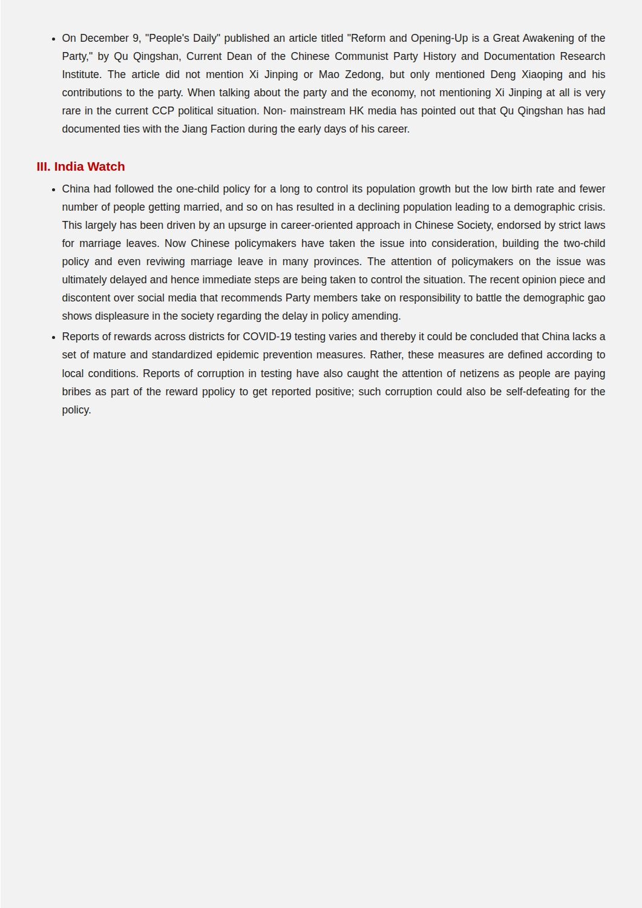On December 9, "People's Daily" published an article titled "Reform and Opening-Up is a Great Awakening of the Party," by Qu Qingshan, Current Dean of the Chinese Communist Party History and Documentation Research Institute. The article did not mention Xi Jinping or Mao Zedong, but only mentioned Deng Xiaoping and his contributions to the party. When talking about the party and the economy, not mentioning Xi Jinping at all is very rare in the current CCP political situation. Non- mainstream HK media has pointed out that Qu Qingshan has had documented ties with the Jiang Faction during the early days of his career.
III. India Watch
China had followed the one-child policy for a long to control its population growth but the low birth rate and fewer number of people getting married, and so on has resulted in a declining population leading to a demographic crisis. This largely has been driven by an upsurge in career-oriented approach in Chinese Society, endorsed by strict laws for marriage leaves. Now Chinese policymakers have taken the issue into consideration, building the two-child policy and even reviwing marriage leave in many provinces. The attention of policymakers on the issue was ultimately delayed and hence immediate steps are being taken to control the situation. The recent opinion piece and discontent over social media that recommends Party members take on responsibility to battle the demographic gao shows displeasure in the society regarding the delay in policy amending.
Reports of rewards across districts for COVID-19 testing varies and thereby it could be concluded that China lacks a set of mature and standardized epidemic prevention measures. Rather, these measures are defined according to local conditions. Reports of corruption in testing have also caught the attention of netizens as people are paying bribes as part of the reward ppolicy to get reported positive; such corruption could also be self-defeating for the policy.